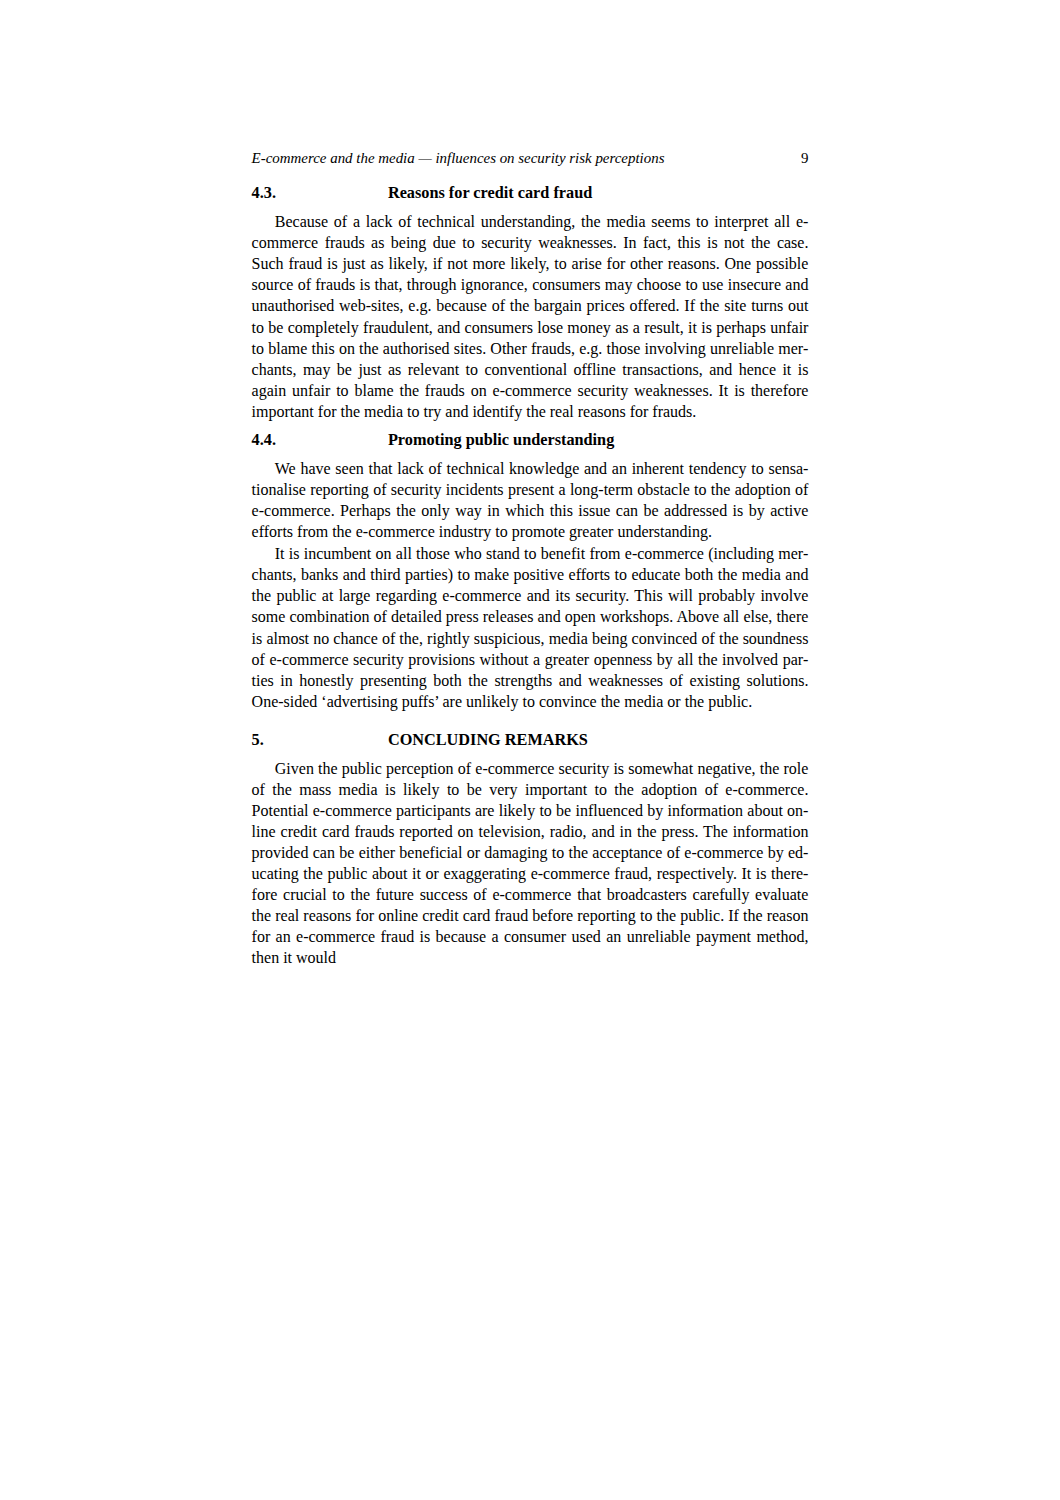E-commerce and the media — influences on security risk perceptions 9
4.3. Reasons for credit card fraud
Because of a lack of technical understanding, the media seems to interpret all e-commerce frauds as being due to security weaknesses. In fact, this is not the case. Such fraud is just as likely, if not more likely, to arise for other reasons. One possible source of frauds is that, through ignorance, consumers may choose to use insecure and unauthorised web-sites, e.g. because of the bargain prices offered. If the site turns out to be completely fraudulent, and consumers lose money as a result, it is perhaps unfair to blame this on the authorised sites. Other frauds, e.g. those involving unreliable merchants, may be just as relevant to conventional offline transactions, and hence it is again unfair to blame the frauds on e-commerce security weaknesses. It is therefore important for the media to try and identify the real reasons for frauds.
4.4. Promoting public understanding
We have seen that lack of technical knowledge and an inherent tendency to sensationalise reporting of security incidents present a long-term obstacle to the adoption of e-commerce. Perhaps the only way in which this issue can be addressed is by active efforts from the e-commerce industry to promote greater understanding.
It is incumbent on all those who stand to benefit from e-commerce (including merchants, banks and third parties) to make positive efforts to educate both the media and the public at large regarding e-commerce and its security. This will probably involve some combination of detailed press releases and open workshops. Above all else, there is almost no chance of the, rightly suspicious, media being convinced of the soundness of e-commerce security provisions without a greater openness by all the involved parties in honestly presenting both the strengths and weaknesses of existing solutions. One-sided ‘advertising puffs’ are unlikely to convince the media or the public.
5. CONCLUDING REMARKS
Given the public perception of e-commerce security is somewhat negative, the role of the mass media is likely to be very important to the adoption of e-commerce. Potential e-commerce participants are likely to be influenced by information about online credit card frauds reported on television, radio, and in the press. The information provided can be either beneficial or damaging to the acceptance of e-commerce by educating the public about it or exaggerating e-commerce fraud, respectively. It is therefore crucial to the future success of e-commerce that broadcasters carefully evaluate the real reasons for online credit card fraud before reporting to the public. If the reason for an e-commerce fraud is because a consumer used an unreliable payment method, then it would